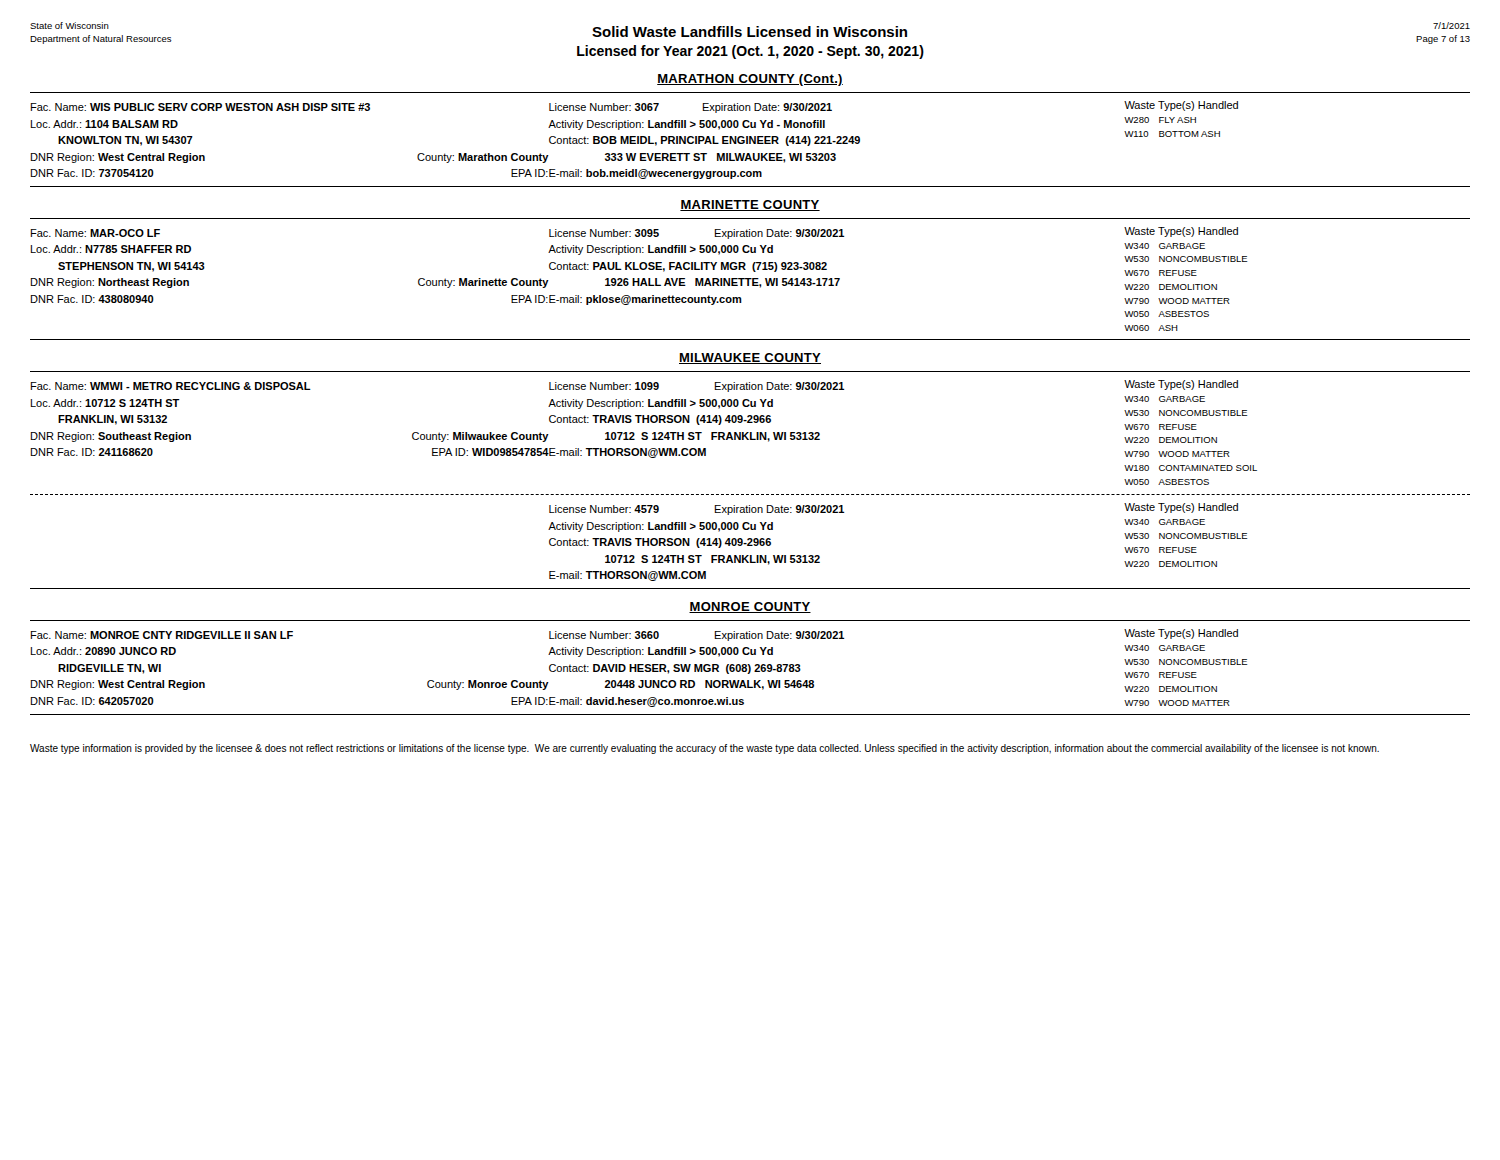State of Wisconsin
Department of Natural Resources
7/1/2021
Page 7 of 13
Solid Waste Landfills Licensed in Wisconsin
Licensed for Year 2021 (Oct. 1, 2020 - Sept. 30, 2021)
MARATHON COUNTY (Cont.)
| Fac. Name: WIS PUBLIC SERV CORP WESTON ASH DISP SITE #3 Loc. Addr.: 1104 BALSAM RD KNOWLTON TN, WI 54307 DNR Region: West Central Region County: Marathon County DNR Fac. ID: 737054120 EPA ID: | License Number: 3067 Expiration Date: 9/30/2021 Activity Description: Landfill > 500,000 Cu Yd - Monofill Contact: BOB MEIDL, PRINCIPAL ENGINEER (414) 221-2249 333 W EVERETT ST MILWAUKEE, WI 53203 E-mail: bob.meidl@wecenergygroup.com | Waste Type(s) Handled W280 FLY ASH W110 BOTTOM ASH |
MARINETTE COUNTY
| Fac. Name: MAR-OCO LF Loc. Addr.: N7785 SHAFFER RD STEPHENSON TN, WI 54143 DNR Region: Northeast Region County: Marinette County DNR Fac. ID: 438080940 EPA ID: | License Number: 3095 Expiration Date: 9/30/2021 Activity Description: Landfill > 500,000 Cu Yd Contact: PAUL KLOSE, FACILITY MGR (715) 923-3082 1926 HALL AVE MARINETTE, WI 54143-1717 E-mail: pklose@marinettecounty.com | Waste Type(s) Handled W340 GARBAGE W530 NONCOMBUSTIBLE W670 REFUSE W220 DEMOLITION W790 WOOD MATTER W050 ASBESTOS W060 ASH |
MILWAUKEE COUNTY
| Fac. Name: WMWI - METRO RECYCLING & DISPOSAL Loc. Addr.: 10712 S 124TH ST FRANKLIN, WI 53132 DNR Region: Southeast Region County: Milwaukee County DNR Fac. ID: 241168620 EPA ID: WID098547854 | License Number: 1099 Expiration Date: 9/30/2021 Activity Description: Landfill > 500,000 Cu Yd Contact: TRAVIS THORSON (414) 409-2966 10712 S 124TH ST FRANKLIN, WI 53132 E-mail: TTHORSON@WM.COM | Waste Type(s) Handled W340 GARBAGE W530 NONCOMBUSTIBLE W670 REFUSE W220 DEMOLITION W790 WOOD MATTER W180 CONTAMINATED SOIL W050 ASBESTOS |
| | License Number: 4579 Expiration Date: 9/30/2021 Activity Description: Landfill > 500,000 Cu Yd Contact: TRAVIS THORSON (414) 409-2966 10712 S 124TH ST FRANKLIN, WI 53132 E-mail: TTHORSON@WM.COM | Waste Type(s) Handled W340 GARBAGE W530 NONCOMBUSTIBLE W670 REFUSE W220 DEMOLITION |
MONROE COUNTY
| Fac. Name: MONROE CNTY RIDGEVILLE II SAN LF Loc. Addr.: 20890 JUNCO RD RIDGEVILLE TN, WI DNR Region: West Central Region County: Monroe County DNR Fac. ID: 642057020 EPA ID: | License Number: 3660 Expiration Date: 9/30/2021 Activity Description: Landfill > 500,000 Cu Yd Contact: DAVID HESER, SW MGR (608) 269-8783 20448 JUNCO RD NORWALK, WI 54648 E-mail: david.heser@co.monroe.wi.us | Waste Type(s) Handled W340 GARBAGE W530 NONCOMBUSTIBLE W670 REFUSE W220 DEMOLITION W790 WOOD MATTER |
Waste type information is provided by the licensee & does not reflect restrictions or limitations of the license type. We are currently evaluating the accuracy of the waste type data collected. Unless specified in the activity description, information about the commercial availability of the licensee is not known.